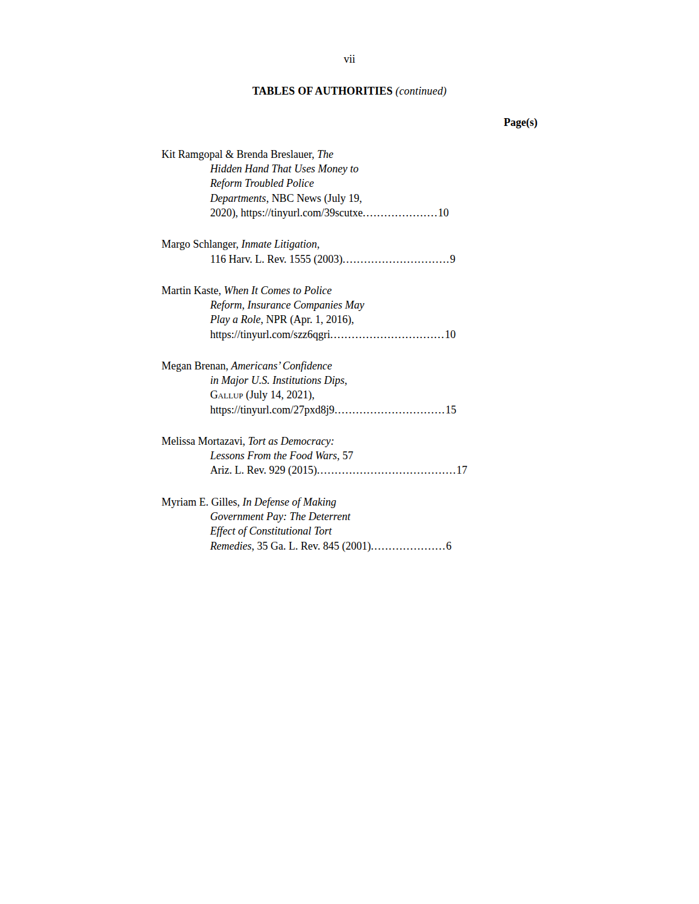vii
TABLES OF AUTHORITIES (continued)
Page(s)
Kit Ramgopal & Brenda Breslauer, The Hidden Hand That Uses Money to Reform Troubled Police Departments, NBC News (July 19, 2020), https://tinyurl.com/39scutxe..................... 10
Margo Schlanger, Inmate Litigation, 116 Harv. L. Rev. 1555 (2003).............................. 9
Martin Kaste, When It Comes to Police Reform, Insurance Companies May Play a Role, NPR (Apr. 1, 2016), https://tinyurl.com/szz6qgri................................ 10
Megan Brenan, Americans’ Confidence in Major U.S. Institutions Dips, Gallup (July 14, 2021), https://tinyurl.com/27pxd8j9............................... 15
Melissa Mortazavi, Tort as Democracy: Lessons From the Food Wars, 57 Ariz. L. Rev. 929 (2015)....................................... 17
Myriam E. Gilles, In Defense of Making Government Pay: The Deterrent Effect of Constitutional Tort Remedies, 35 Ga. L. Rev. 845 (2001)..................... 6